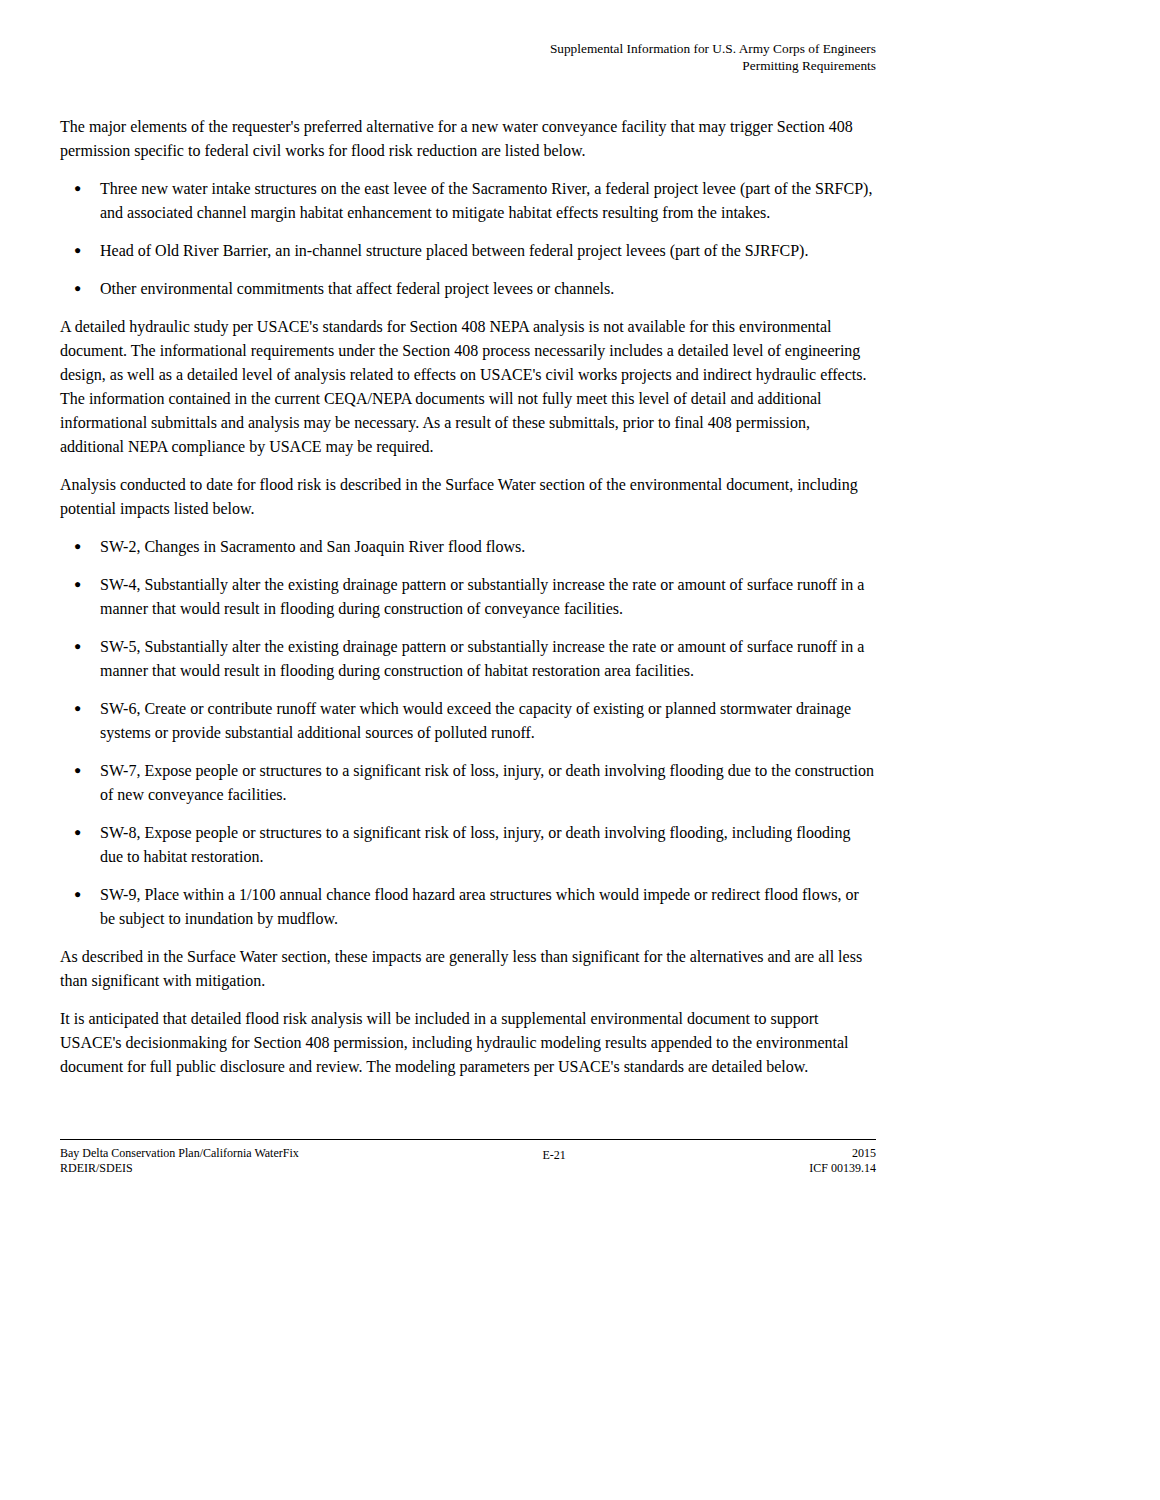Supplemental Information for U.S. Army Corps of Engineers
Permitting Requirements
The major elements of the requester's preferred alternative for a new water conveyance facility that may trigger Section 408 permission specific to federal civil works for flood risk reduction are listed below.
Three new water intake structures on the east levee of the Sacramento River, a federal project levee (part of the SRFCP), and associated channel margin habitat enhancement to mitigate habitat effects resulting from the intakes.
Head of Old River Barrier, an in-channel structure placed between federal project levees (part of the SJRFCP).
Other environmental commitments that affect federal project levees or channels.
A detailed hydraulic study per USACE's standards for Section 408 NEPA analysis is not available for this environmental document. The informational requirements under the Section 408 process necessarily includes a detailed level of engineering design, as well as a detailed level of analysis related to effects on USACE's civil works projects and indirect hydraulic effects. The information contained in the current CEQA/NEPA documents will not fully meet this level of detail and additional informational submittals and analysis may be necessary. As a result of these submittals, prior to final 408 permission, additional NEPA compliance by USACE may be required.
Analysis conducted to date for flood risk is described in the Surface Water section of the environmental document, including potential impacts listed below.
SW-2, Changes in Sacramento and San Joaquin River flood flows.
SW-4, Substantially alter the existing drainage pattern or substantially increase the rate or amount of surface runoff in a manner that would result in flooding during construction of conveyance facilities.
SW-5, Substantially alter the existing drainage pattern or substantially increase the rate or amount of surface runoff in a manner that would result in flooding during construction of habitat restoration area facilities.
SW-6, Create or contribute runoff water which would exceed the capacity of existing or planned stormwater drainage systems or provide substantial additional sources of polluted runoff.
SW-7, Expose people or structures to a significant risk of loss, injury, or death involving flooding due to the construction of new conveyance facilities.
SW-8, Expose people or structures to a significant risk of loss, injury, or death involving flooding, including flooding due to habitat restoration.
SW-9, Place within a 1/100 annual chance flood hazard area structures which would impede or redirect flood flows, or be subject to inundation by mudflow.
As described in the Surface Water section, these impacts are generally less than significant for the alternatives and are all less than significant with mitigation.
It is anticipated that detailed flood risk analysis will be included in a supplemental environmental document to support USACE's decisionmaking for Section 408 permission, including hydraulic modeling results appended to the environmental document for full public disclosure and review. The modeling parameters per USACE's standards are detailed below.
Bay Delta Conservation Plan/California WaterFix
RDEIR/SDEIS
E-21
2015
ICF 00139.14